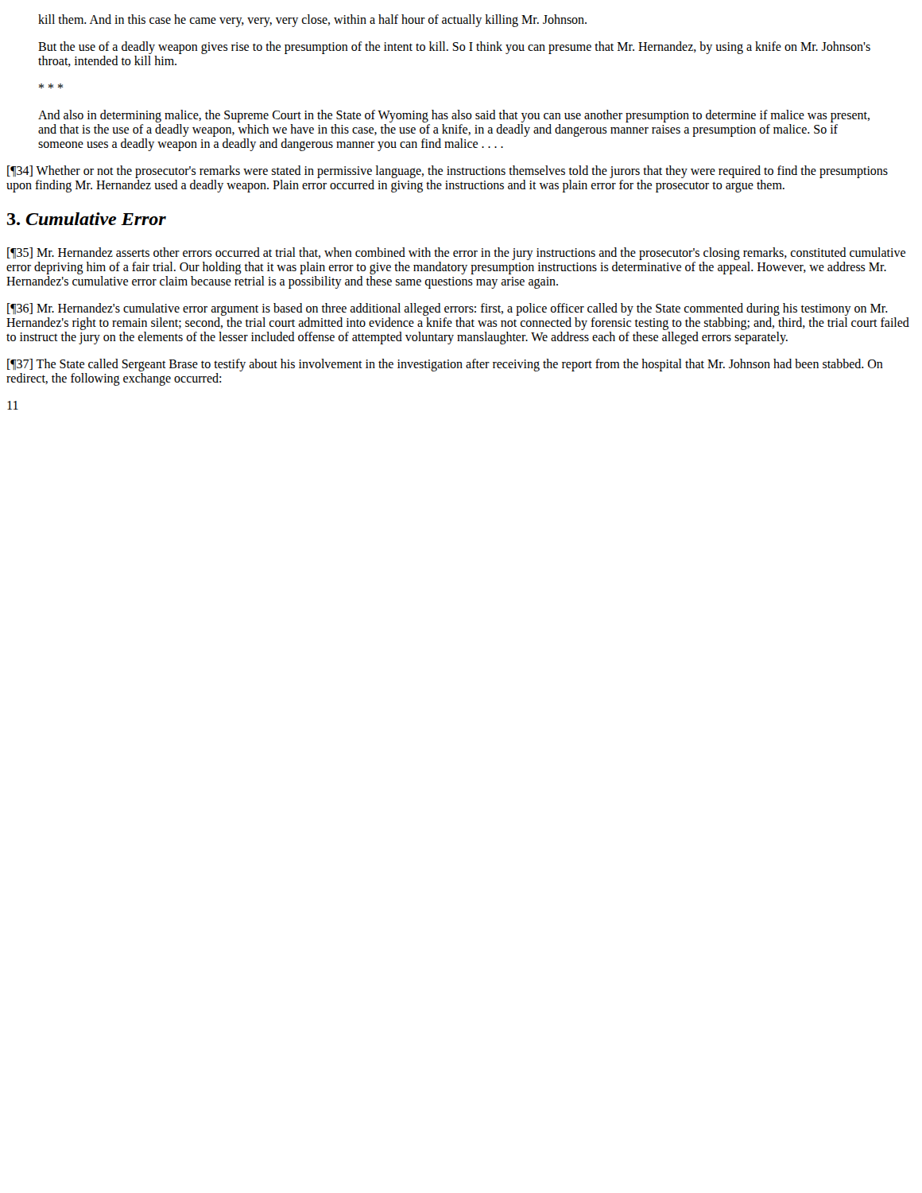kill them. And in this case he came very, very, very close, within a half hour of actually killing Mr. Johnson.
But the use of a deadly weapon gives rise to the presumption of the intent to kill. So I think you can presume that Mr. Hernandez, by using a knife on Mr. Johnson's throat, intended to kill him.
* * *
And also in determining malice, the Supreme Court in the State of Wyoming has also said that you can use another presumption to determine if malice was present, and that is the use of a deadly weapon, which we have in this case, the use of a knife, in a deadly and dangerous manner raises a presumption of malice. So if someone uses a deadly weapon in a deadly and dangerous manner you can find malice . . . .
[¶34] Whether or not the prosecutor's remarks were stated in permissive language, the instructions themselves told the jurors that they were required to find the presumptions upon finding Mr. Hernandez used a deadly weapon. Plain error occurred in giving the instructions and it was plain error for the prosecutor to argue them.
3. Cumulative Error
[¶35] Mr. Hernandez asserts other errors occurred at trial that, when combined with the error in the jury instructions and the prosecutor's closing remarks, constituted cumulative error depriving him of a fair trial. Our holding that it was plain error to give the mandatory presumption instructions is determinative of the appeal. However, we address Mr. Hernandez's cumulative error claim because retrial is a possibility and these same questions may arise again.
[¶36] Mr. Hernandez's cumulative error argument is based on three additional alleged errors: first, a police officer called by the State commented during his testimony on Mr. Hernandez's right to remain silent; second, the trial court admitted into evidence a knife that was not connected by forensic testing to the stabbing; and, third, the trial court failed to instruct the jury on the elements of the lesser included offense of attempted voluntary manslaughter. We address each of these alleged errors separately.
[¶37] The State called Sergeant Brase to testify about his involvement in the investigation after receiving the report from the hospital that Mr. Johnson had been stabbed. On redirect, the following exchange occurred:
11